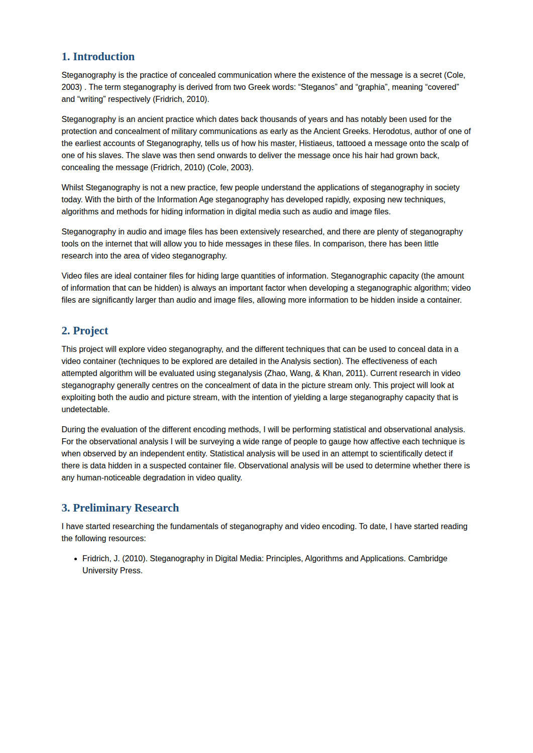1. Introduction
Steganography is the practice of concealed communication where the existence of the message is a secret (Cole, 2003) . The term steganography is derived from two Greek words: “Steganos” and “graphia”, meaning “covered” and “writing” respectively (Fridrich, 2010).
Steganography is an ancient practice which dates back thousands of years and has notably been used for the protection and concealment of military communications as early as the Ancient Greeks. Herodotus, author of one of the earliest accounts of Steganography, tells us of how his master, Histiaeus, tattooed a message onto the scalp of one of his slaves. The slave was then send onwards to deliver the message once his hair had grown back, concealing the message (Fridrich, 2010) (Cole, 2003).
Whilst Steganography is not a new practice, few people understand the applications of steganography in society today. With the birth of the Information Age steganography has developed rapidly, exposing new techniques, algorithms and methods for hiding information in digital media such as audio and image files.
Steganography in audio and image files has been extensively researched, and there are plenty of steganography tools on the internet that will allow you to hide messages in these files. In comparison, there has been little research into the area of video steganography.
Video files are ideal container files for hiding large quantities of information. Steganographic capacity (the amount of information that can be hidden) is always an important factor when developing a steganographic algorithm; video files are significantly larger than audio and image files, allowing more information to be hidden inside a container.
2. Project
This project will explore video steganography, and the different techniques that can be used to conceal data in a video container (techniques to be explored are detailed in the Analysis section). The effectiveness of each attempted algorithm will be evaluated using steganalysis (Zhao, Wang, & Khan, 2011). Current research in video steganography generally centres on the concealment of data in the picture stream only. This project will look at exploiting both the audio and picture stream, with the intention of yielding a large steganography capacity that is undetectable.
During the evaluation of the different encoding methods, I will be performing statistical and observational analysis. For the observational analysis I will be surveying a wide range of people to gauge how affective each technique is when observed by an independent entity. Statistical analysis will be used in an attempt to scientifically detect if there is data hidden in a suspected container file. Observational analysis will be used to determine whether there is any human-noticeable degradation in video quality.
3. Preliminary Research
I have started researching the fundamentals of steganography and video encoding. To date, I have started reading the following resources:
Fridrich, J. (2010). Steganography in Digital Media: Principles, Algorithms and Applications. Cambridge University Press.